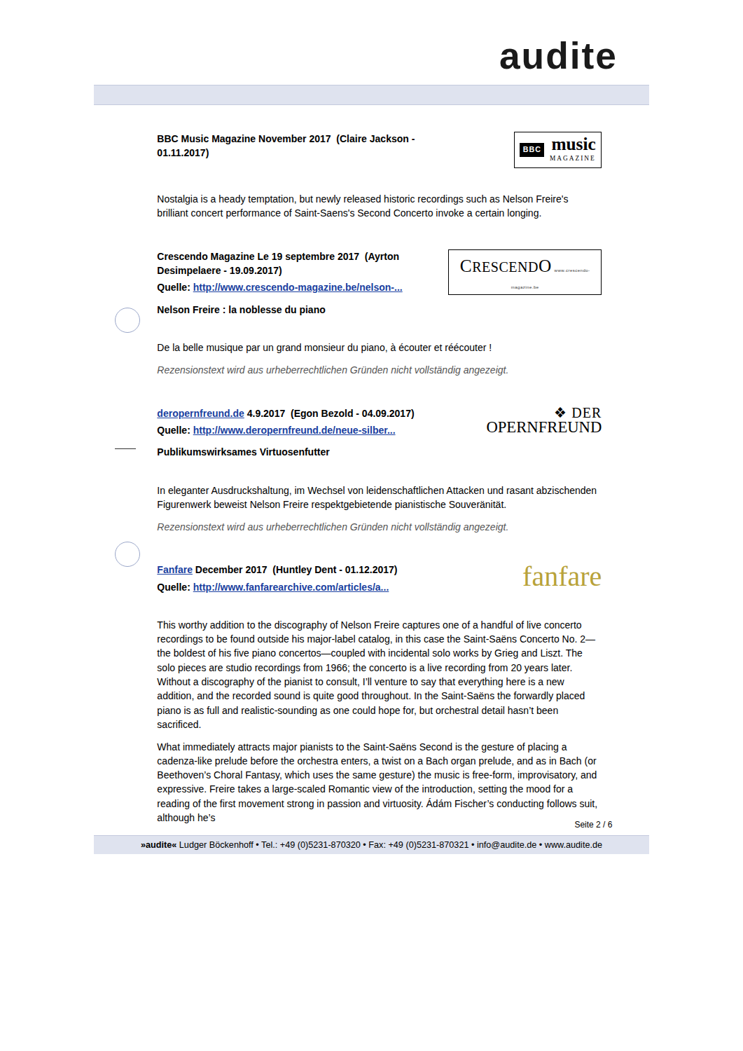audite
BBC Music Magazine November 2017 (Claire Jackson - 01.11.2017)
BBC music MAGAZINE
Nostalgia is a heady temptation, but newly released historic recordings such as Nelson Freire's brilliant concert performance of Saint-Saens's Second Concerto invoke a certain longing.
Crescendo Magazine Le 19 septembre 2017 (Ayrton Desimpelaere - 19.09.2017)
Quelle: http://www.crescendo-magazine.be/nelson-...
Nelson Freire : la noblesse du piano
CRESCENDO www.crescendo-magazine.be
De la belle musique par un grand monsieur du piano, à écouter et réécouter !
Rezensionstext wird aus urheberrechtlichen Gründen nicht vollständig angezeigt.
deropernfreund.de 4.9.2017 (Egon Bezold - 04.09.2017)
Quelle: http://www.deropernfreund.de/neue-silber...
Publikumswirksames Virtuosenfutter
❖ DER OPERNFREUND
In eleganter Ausdruckshaltung, im Wechsel von leidenschaftlichen Attacken und rasant abzischenden Figurenwerk beweist Nelson Freire respektgebietende pianistische Souveränität.
Rezensionstext wird aus urheberrechtlichen Gründen nicht vollständig angezeigt.
Fanfare December 2017 (Huntley Dent - 01.12.2017)
Quelle: http://www.fanfarearchive.com/articles/a...
fanfare
This worthy addition to the discography of Nelson Freire captures one of a handful of live concerto recordings to be found outside his major-label catalog, in this case the Saint-Saëns Concerto No. 2—the boldest of his five piano concertos—coupled with incidental solo works by Grieg and Liszt. The solo pieces are studio recordings from 1966; the concerto is a live recording from 20 years later. Without a discography of the pianist to consult, I’ll venture to say that everything here is a new addition, and the recorded sound is quite good throughout. In the Saint-Saëns the forwardly placed piano is as full and realistic-sounding as one could hope for, but orchestral detail hasn’t been sacrificed.
What immediately attracts major pianists to the Saint-Saëns Second is the gesture of placing a cadenza-like prelude before the orchestra enters, a twist on a Bach organ prelude, and as in Bach (or Beethoven’s Choral Fantasy, which uses the same gesture) the music is free-form, improvisatory, and expressive. Freire takes a large-scaled Romantic view of the introduction, setting the mood for a reading of the first movement strong in passion and virtuosity. Ádám Fischer’s conducting follows suit, although he’s
Seite 2 / 6
»audite« Ludger Böckenhoff • Tel.: +49 (0)5231-870320 • Fax: +49 (0)5231-870321 • info@audite.de • www.audite.de